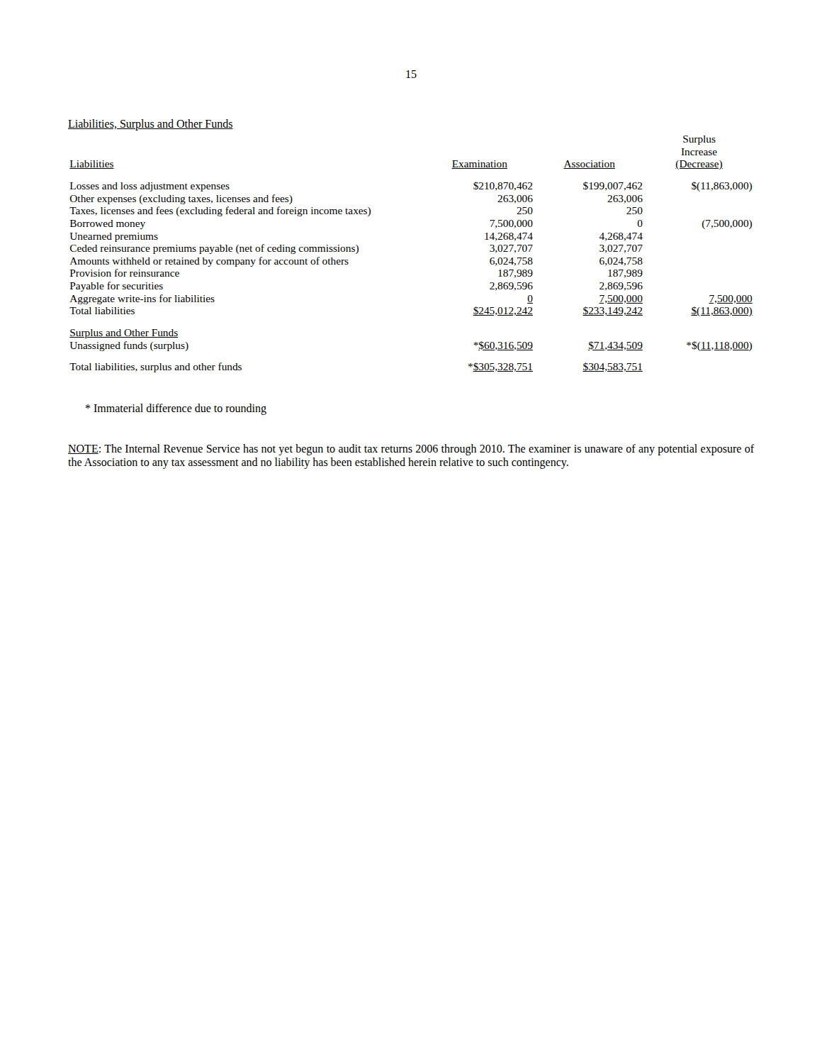15
Liabilities, Surplus and Other Funds
| | | | Surplus Increase |
| Liabilities | Examination | Association | (Decrease) |
| Losses and loss adjustment expenses | $210,870,462 | $199,007,462 | $(11,863,000) |
| Other expenses (excluding taxes, licenses and fees) | 263,006 | 263,006 | |
| Taxes, licenses and fees (excluding federal and foreign income taxes) | 250 | 250 | |
| Borrowed money | 7,500,000 | 0 | (7,500,000) |
| Unearned premiums | 14,268,474 | 4,268,474 | |
| Ceded reinsurance premiums payable (net of ceding commissions) | 3,027,707 | 3,027,707 | |
| Amounts withheld or retained by company for account of others | 6,024,758 | 6,024,758 | |
| Provision for reinsurance | 187,989 | 187,989 | |
| Payable for securities | 2,869,596 | 2,869,596 | |
| Aggregate write-ins for liabilities | 0 | 7,500,000 | 7,500,000 |
| Total liabilities | $245,012,242 | $233,149,242 | $(11,863,000) |
| Surplus and Other Funds | | | |
| Unassigned funds (surplus) | * $60,316,509 | $71,434,509 | *$( 11,118,000 ) |
| Total liabilities, surplus and other funds | * $305,328,751 | $304,583,751 | |
* Immaterial difference due to rounding
NOTE: The Internal Revenue Service has not yet begun to audit tax returns 2006 through 2010. The examiner is unaware of any potential exposure of the Association to any tax assessment and no liability has been established herein relative to such contingency.